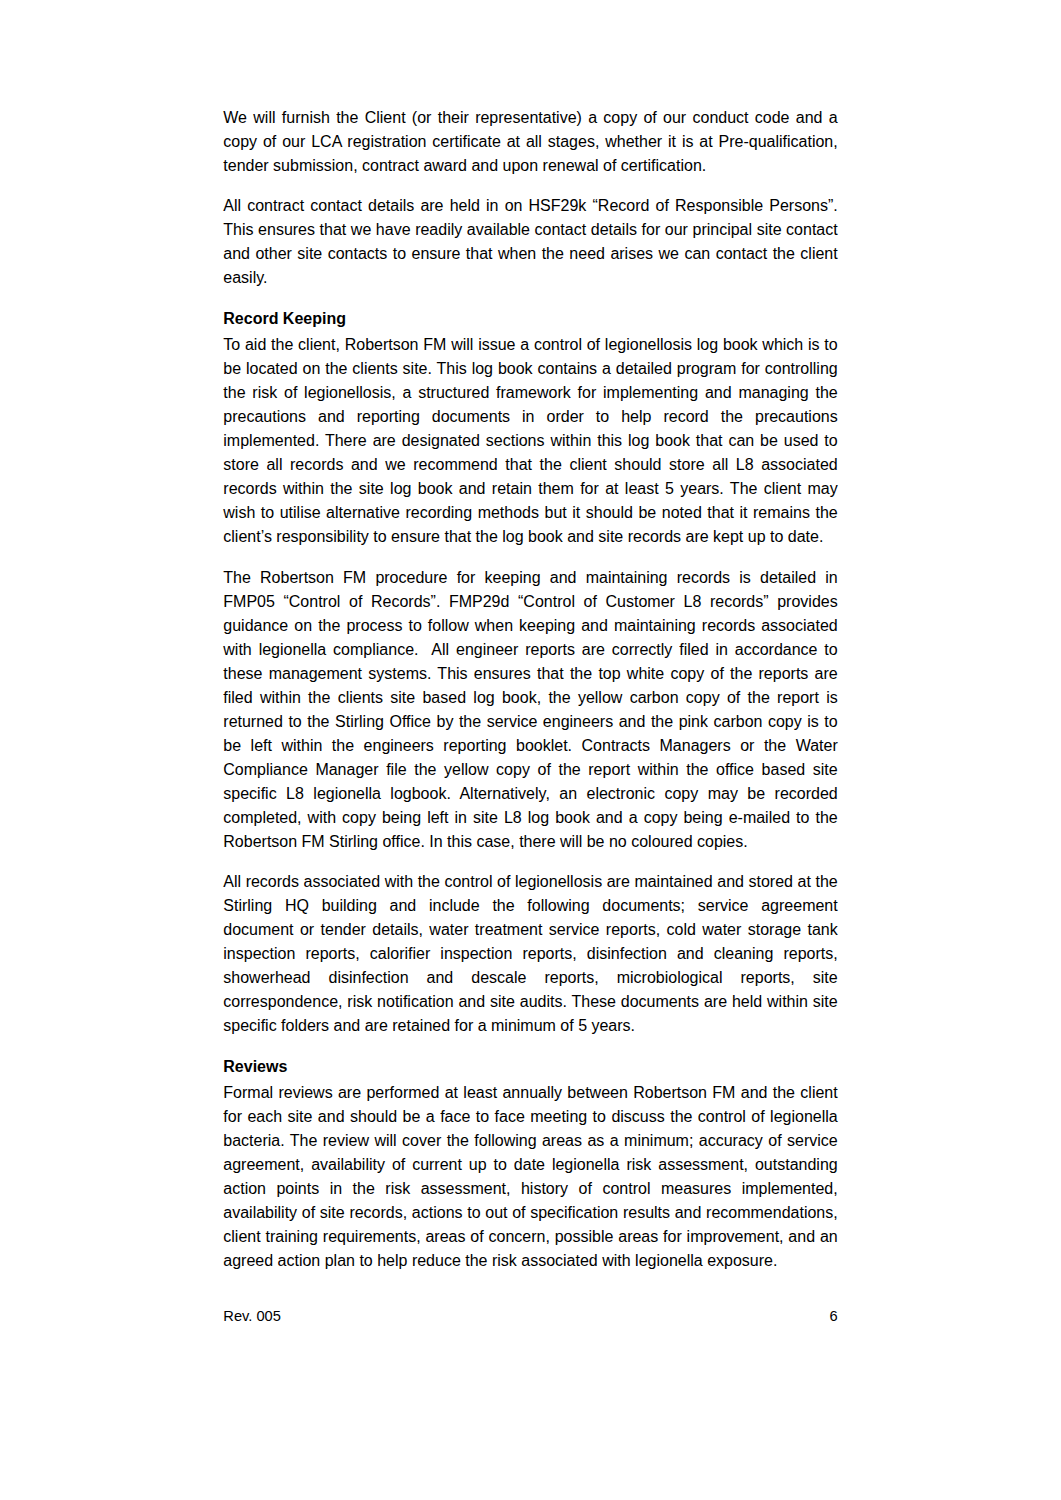We will furnish the Client (or their representative) a copy of our conduct code and a copy of our LCA registration certificate at all stages, whether it is at Pre-qualification, tender submission, contract award and upon renewal of certification.
All contract contact details are held in on HSF29k “Record of Responsible Persons”. This ensures that we have readily available contact details for our principal site contact and other site contacts to ensure that when the need arises we can contact the client easily.
Record Keeping
To aid the client, Robertson FM will issue a control of legionellosis log book which is to be located on the clients site. This log book contains a detailed program for controlling the risk of legionellosis, a structured framework for implementing and managing the precautions and reporting documents in order to help record the precautions implemented. There are designated sections within this log book that can be used to store all records and we recommend that the client should store all L8 associated records within the site log book and retain them for at least 5 years. The client may wish to utilise alternative recording methods but it should be noted that it remains the client’s responsibility to ensure that the log book and site records are kept up to date.
The Robertson FM procedure for keeping and maintaining records is detailed in FMP05 “Control of Records”. FMP29d “Control of Customer L8 records” provides guidance on the process to follow when keeping and maintaining records associated with legionella compliance. All engineer reports are correctly filed in accordance to these management systems. This ensures that the top white copy of the reports are filed within the clients site based log book, the yellow carbon copy of the report is returned to the Stirling Office by the service engineers and the pink carbon copy is to be left within the engineers reporting booklet. Contracts Managers or the Water Compliance Manager file the yellow copy of the report within the office based site specific L8 legionella logbook. Alternatively, an electronic copy may be recorded completed, with copy being left in site L8 log book and a copy being e-mailed to the Robertson FM Stirling office. In this case, there will be no coloured copies.
All records associated with the control of legionellosis are maintained and stored at the Stirling HQ building and include the following documents; service agreement document or tender details, water treatment service reports, cold water storage tank inspection reports, calorifier inspection reports, disinfection and cleaning reports, showerhead disinfection and descale reports, microbiological reports, site correspondence, risk notification and site audits. These documents are held within site specific folders and are retained for a minimum of 5 years.
Reviews
Formal reviews are performed at least annually between Robertson FM and the client for each site and should be a face to face meeting to discuss the control of legionella bacteria. The review will cover the following areas as a minimum; accuracy of service agreement, availability of current up to date legionella risk assessment, outstanding action points in the risk assessment, history of control measures implemented, availability of site records, actions to out of specification results and recommendations, client training requirements, areas of concern, possible areas for improvement, and an agreed action plan to help reduce the risk associated with legionella exposure.
Rev. 005 6